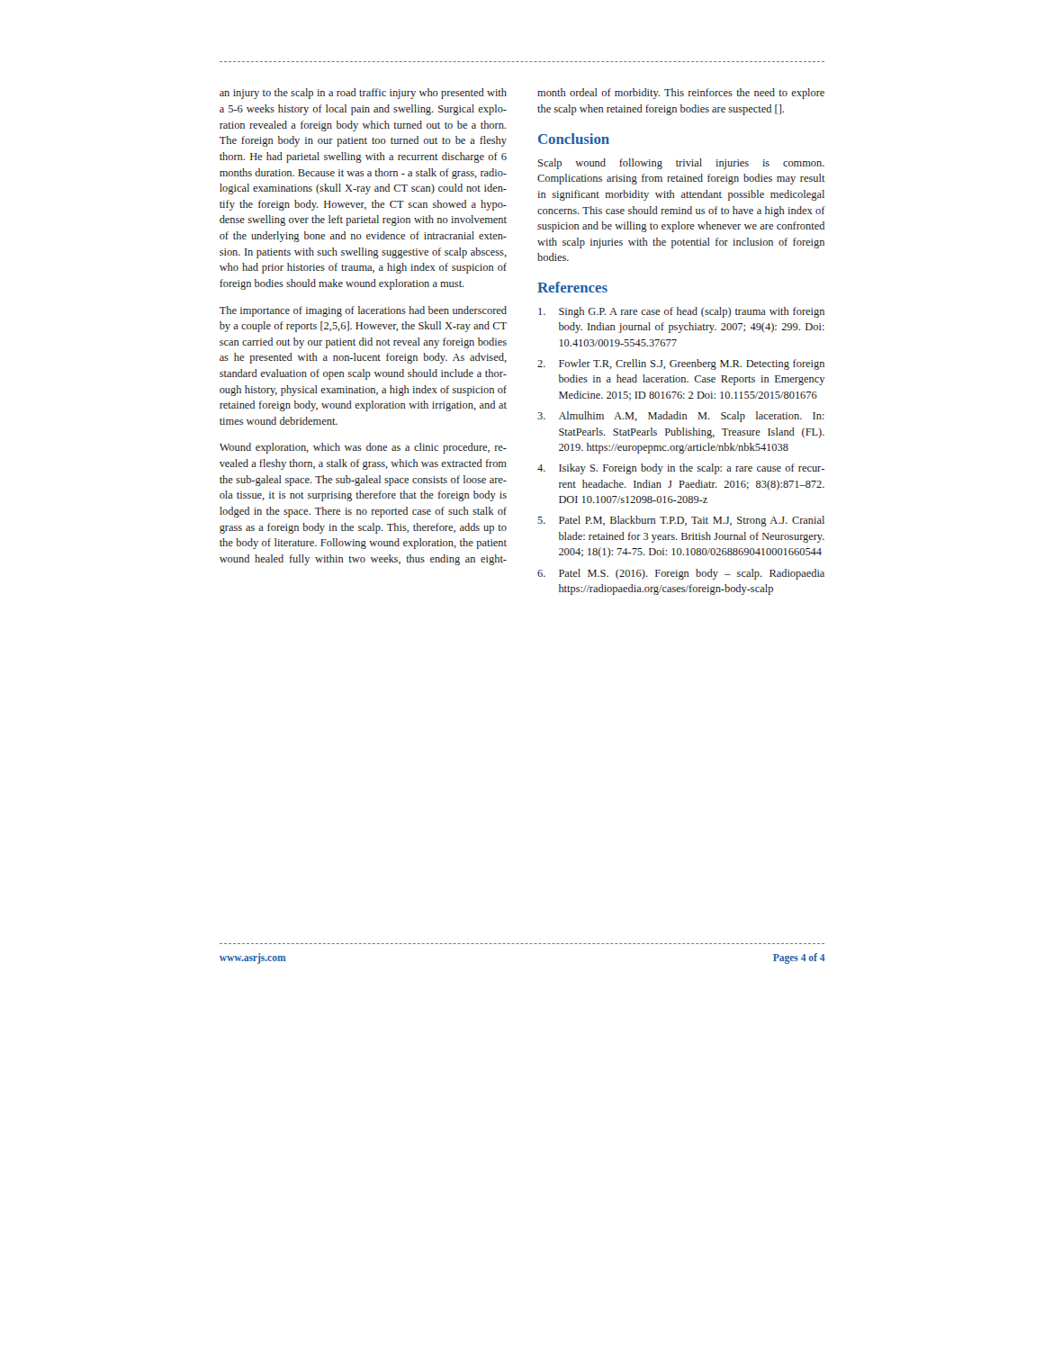an injury to the scalp in a road traffic injury who presented with a 5-6 weeks history of local pain and swelling. Surgical exploration revealed a foreign body which turned out to be a thorn. The foreign body in our patient too turned out to be a fleshy thorn. He had parietal swelling with a recurrent discharge of 6 months duration. Because it was a thorn - a stalk of grass, radiological examinations (skull X-ray and CT scan) could not identify the foreign body. However, the CT scan showed a hypodense swelling over the left parietal region with no involvement of the underlying bone and no evidence of intracranial extension. In patients with such swelling suggestive of scalp abscess, who had prior histories of trauma, a high index of suspicion of foreign bodies should make wound exploration a must.
The importance of imaging of lacerations had been underscored by a couple of reports [2,5,6]. However, the Skull X-ray and CT scan carried out by our patient did not reveal any foreign bodies as he presented with a non-lucent foreign body. As advised, standard evaluation of open scalp wound should include a thorough history, physical examination, a high index of suspicion of retained foreign body, wound exploration with irrigation, and at times wound debridement.
Wound exploration, which was done as a clinic procedure, revealed a fleshy thorn, a stalk of grass, which was extracted from the sub-galeal space. The sub-galeal space consists of loose areola tissue, it is not surprising therefore that the foreign body is lodged in the space. There is no reported case of such stalk of grass as a foreign body in the scalp. This, therefore, adds up to the body of literature. Following wound exploration, the patient wound healed fully within two weeks, thus ending an eight-month ordeal of morbidity. This reinforces the need to explore the scalp when retained foreign bodies are suspected [].
Conclusion
Scalp wound following trivial injuries is common. Complications arising from retained foreign bodies may result in significant morbidity with attendant possible medicolegal concerns. This case should remind us of to have a high index of suspicion and be willing to explore whenever we are confronted with scalp injuries with the potential for inclusion of foreign bodies.
References
Singh G.P. A rare case of head (scalp) trauma with foreign body. Indian journal of psychiatry. 2007; 49(4): 299. Doi: 10.4103/0019-5545.37677
Fowler T.R, Crellin S.J, Greenberg M.R. Detecting foreign bodies in a head laceration. Case Reports in Emergency Medicine. 2015; ID 801676: 2 Doi: 10.1155/2015/801676
Almulhim A.M, Madadin M. Scalp laceration. In: StatPearls. StatPearls Publishing, Treasure Island (FL). 2019. https://europepmc.org/article/nbk/nbk541038
Isikay S. Foreign body in the scalp: a rare cause of recurrent headache. Indian J Paediatr. 2016; 83(8):871–872. DOI 10.1007/s12098-016-2089-z
Patel P.M, Blackburn T.P.D, Tait M.J, Strong A.J. Cranial blade: retained for 3 years. British Journal of Neurosurgery. 2004; 18(1): 74-75. Doi: 10.1080/02688690410001660544
Patel M.S. (2016). Foreign body – scalp. Radiopaedia https://radiopaedia.org/cases/foreign-body-scalp
www.asrjs.com
Pages 4 of 4